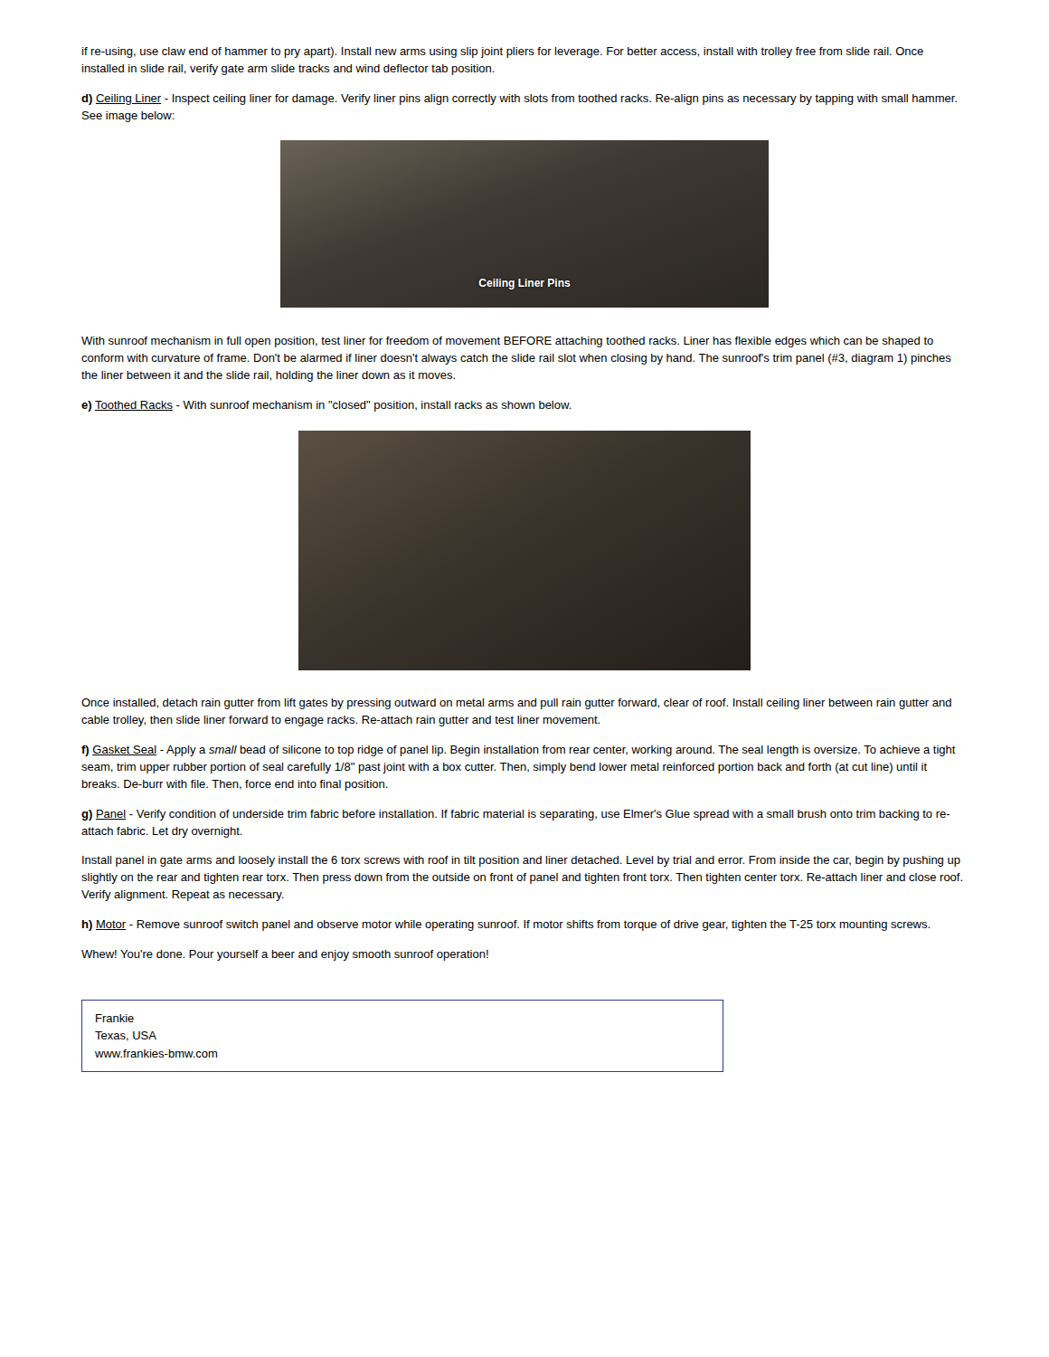if re-using, use claw end of hammer to pry apart). Install new arms using slip joint pliers for leverage. For better access, install with trolley free from slide rail. Once installed in slide rail, verify gate arm slide tracks and wind deflector tab position.
d) Ceiling Liner - Inspect ceiling liner for damage. Verify liner pins align correctly with slots from toothed racks. Re-align pins as necessary by tapping with small hammer. See image below:
Ceiling Liner Pins
With sunroof mechanism in full open position, test liner for freedom of movement BEFORE attaching toothed racks. Liner has flexible edges which can be shaped to conform with curvature of frame. Don't be alarmed if liner doesn't always catch the slide rail slot when closing by hand. The sunroof's trim panel (#3, diagram 1) pinches the liner between it and the slide rail, holding the liner down as it moves.
e) Toothed Racks - With sunroof mechanism in "closed" position, install racks as shown below.
Once installed, detach rain gutter from lift gates by pressing outward on metal arms and pull rain gutter forward, clear of roof. Install ceiling liner between rain gutter and cable trolley, then slide liner forward to engage racks. Re-attach rain gutter and test liner movement.
f) Gasket Seal - Apply a small bead of silicone to top ridge of panel lip. Begin installation from rear center, working around. The seal length is oversize. To achieve a tight seam, trim upper rubber portion of seal carefully 1/8" past joint with a box cutter. Then, simply bend lower metal reinforced portion back and forth (at cut line) until it breaks. De-burr with file. Then, force end into final position.
g) Panel - Verify condition of underside trim fabric before installation. If fabric material is separating, use Elmer's Glue spread with a small brush onto trim backing to re-attach fabric. Let dry overnight.
Install panel in gate arms and loosely install the 6 torx screws with roof in tilt position and liner detached. Level by trial and error. From inside the car, begin by pushing up slightly on the rear and tighten rear torx. Then press down from the outside on front of panel and tighten front torx. Then tighten center torx. Re-attach liner and close roof. Verify alignment. Repeat as necessary.
h) Motor - Remove sunroof switch panel and observe motor while operating sunroof. If motor shifts from torque of drive gear, tighten the T-25 torx mounting screws.
Whew! You're done. Pour yourself a beer and enjoy smooth sunroof operation!
Frankie
Texas, USA
www.frankies-bmw.com